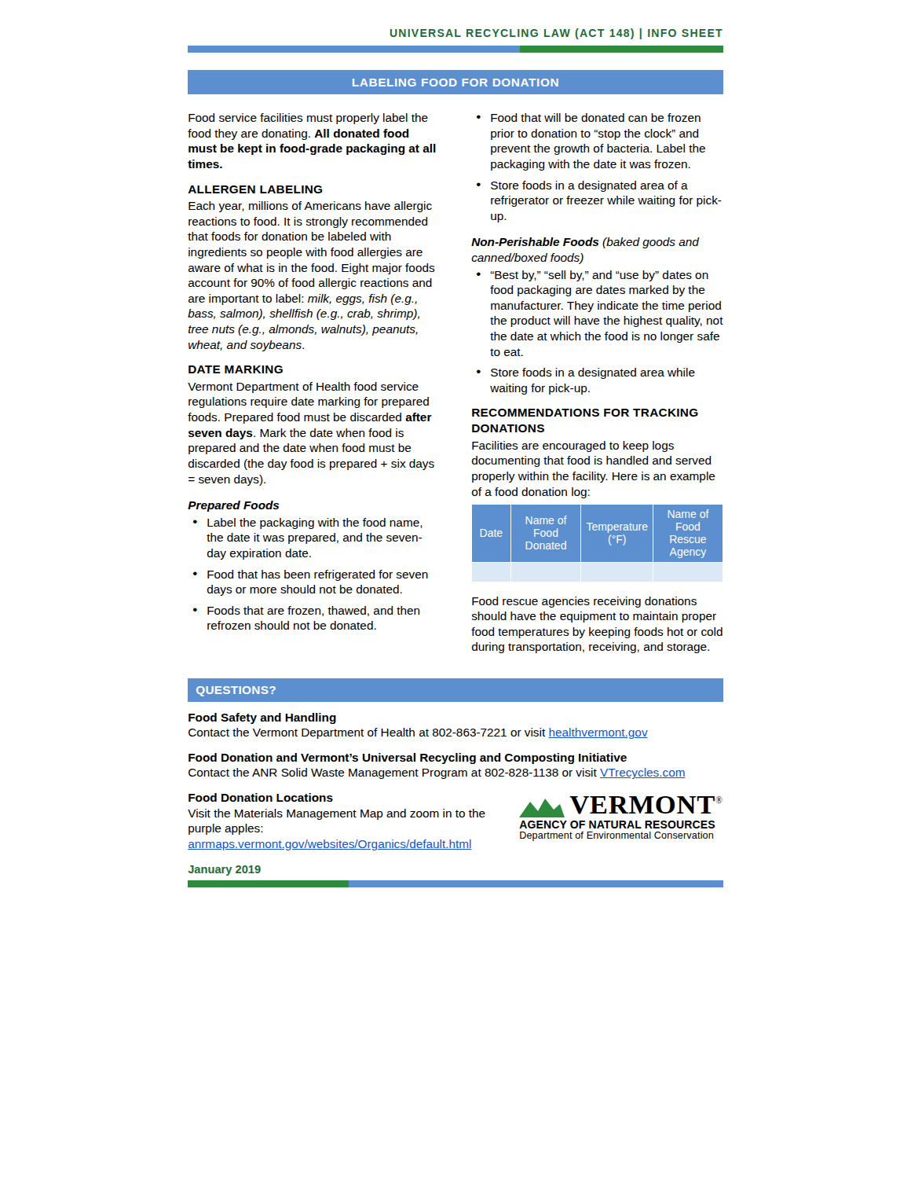Universal Recycling Law (Act 148) | Info Sheet
LABELING FOOD FOR DONATION
Food service facilities must properly label the food they are donating. All donated food must be kept in food-grade packaging at all times.
Allergen Labeling
Each year, millions of Americans have allergic reactions to food. It is strongly recommended that foods for donation be labeled with ingredients so people with food allergies are aware of what is in the food. Eight major foods account for 90% of food allergic reactions and are important to label: milk, eggs, fish (e.g., bass, salmon), shellfish (e.g., crab, shrimp), tree nuts (e.g., almonds, walnuts), peanuts, wheat, and soybeans.
Date Marking
Vermont Department of Health food service regulations require date marking for prepared foods. Prepared food must be discarded after seven days. Mark the date when food is prepared and the date when food must be discarded (the day food is prepared + six days = seven days).
Prepared Foods
Label the packaging with the food name, the date it was prepared, and the seven-day expiration date.
Food that has been refrigerated for seven days or more should not be donated.
Foods that are frozen, thawed, and then refrozen should not be donated.
Food that will be donated can be frozen prior to donation to “stop the clock” and prevent the growth of bacteria. Label the packaging with the date it was frozen.
Store foods in a designated area of a refrigerator or freezer while waiting for pick-up.
Non-Perishable Foods (baked goods and canned/boxed foods)
“Best by,” “sell by,” and “use by” dates on food packaging are dates marked by the manufacturer. They indicate the time period the product will have the highest quality, not the date at which the food is no longer safe to eat.
Store foods in a designated area while waiting for pick-up.
Recommendations for Tracking Donations
Facilities are encouraged to keep logs documenting that food is handled and served properly within the facility. Here is an example of a food donation log:
| Date | Name of Food Donated | Temperature (°F) | Name of Food Rescue Agency |
| --- | --- | --- | --- |
Food rescue agencies receiving donations should have the equipment to maintain proper food temperatures by keeping foods hot or cold during transportation, receiving, and storage.
QUESTIONS?
Food Safety and Handling
Contact the Vermont Department of Health at 802-863-7221 or visit healthvermont.gov
Food Donation and Vermont’s Universal Recycling and Composting Initiative
Contact the ANR Solid Waste Management Program at 802-828-1138 or visit VTrecycles.com
Food Donation Locations
Visit the Materials Management Map and zoom in to the purple apples:
anrmaps.vermont.gov/websites/Organics/default.html
VERMONT®
AGENCY OF NATURAL RESOURCES
Department of Environmental Conservation
January 2019